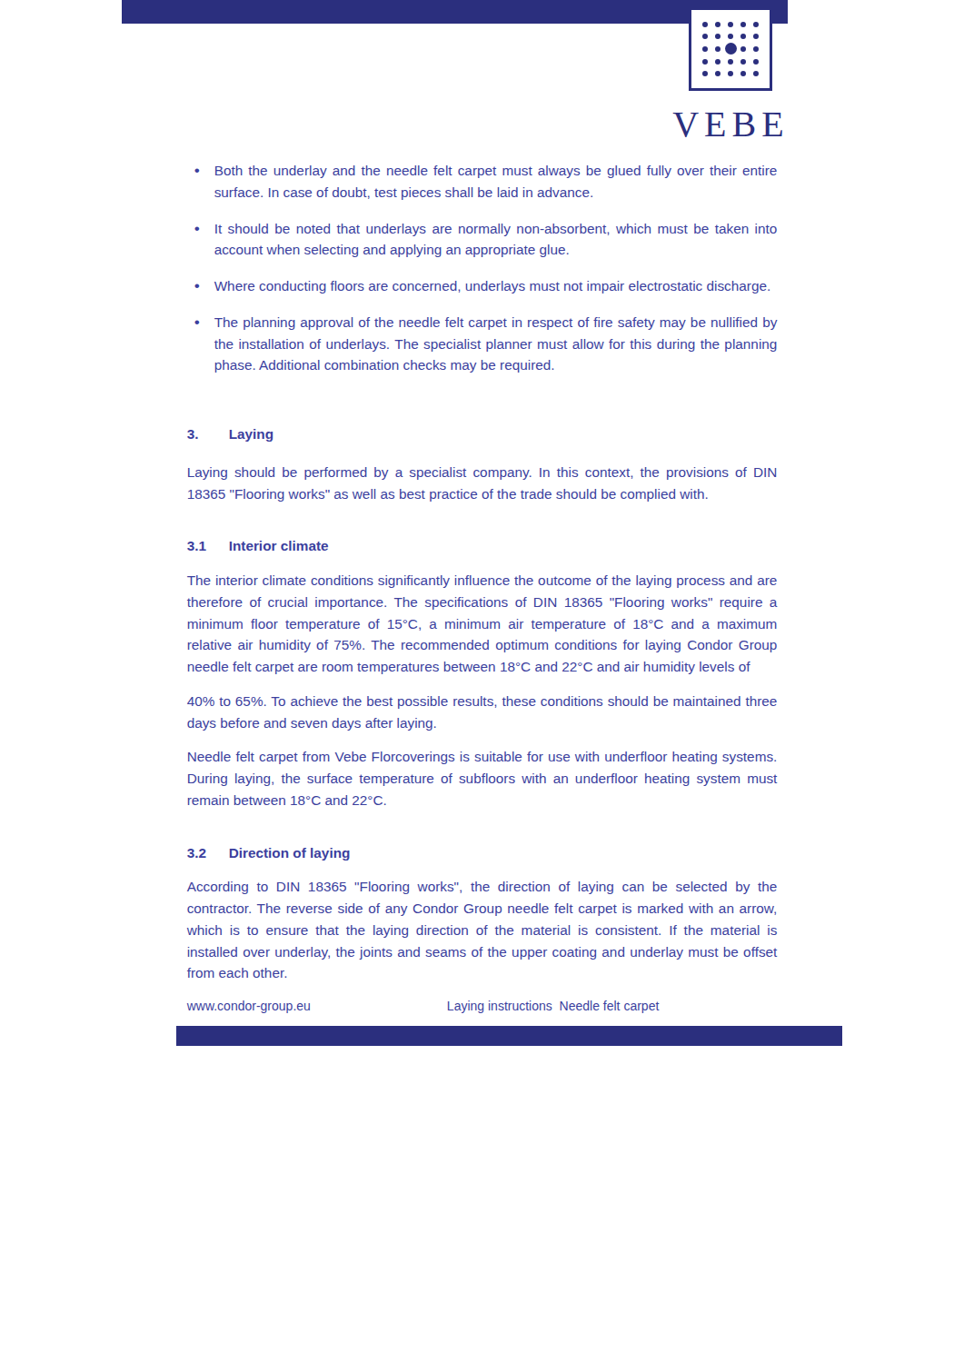VEBE
Both the underlay and the needle felt carpet must always be glued fully over their entire surface. In case of doubt, test pieces shall be laid in advance.
It should be noted that underlays are normally non-absorbent, which must be taken into account when selecting and applying an appropriate glue.
Where conducting floors are concerned, underlays must not impair electrostatic discharge.
The planning approval of the needle felt carpet in respect of fire safety may be nullified by the installation of underlays. The specialist planner must allow for this during the planning phase. Additional combination checks may be required.
3. Laying
Laying should be performed by a specialist company. In this context, the provisions of DIN 18365 "Flooring works" as well as best practice of the trade should be complied with.
3.1 Interior climate
The interior climate conditions significantly influence the outcome of the laying process and are therefore of crucial importance. The specifications of DIN 18365 "Flooring works" require a minimum floor temperature of 15°C, a minimum air temperature of 18°C and a maximum relative air humidity of 75%. The recommended optimum conditions for laying Condor Group needle felt carpet are room temperatures between 18°C and 22°C and air humidity levels of
40% to 65%. To achieve the best possible results, these conditions should be maintained three days before and seven days after laying.
Needle felt carpet from Vebe Florcoverings is suitable for use with underfloor heating systems. During laying, the surface temperature of subfloors with an underfloor heating system must remain between 18°C and 22°C.
3.2 Direction of laying
According to DIN 18365 "Flooring works", the direction of laying can be selected by the contractor. The reverse side of any Condor Group needle felt carpet is marked with an arrow, which is to ensure that the laying direction of the material is consistent. If the material is installed over underlay, the joints and seams of the upper coating and underlay must be offset from each other.
www.condor-group.eu Laying instructions Needle felt carpet